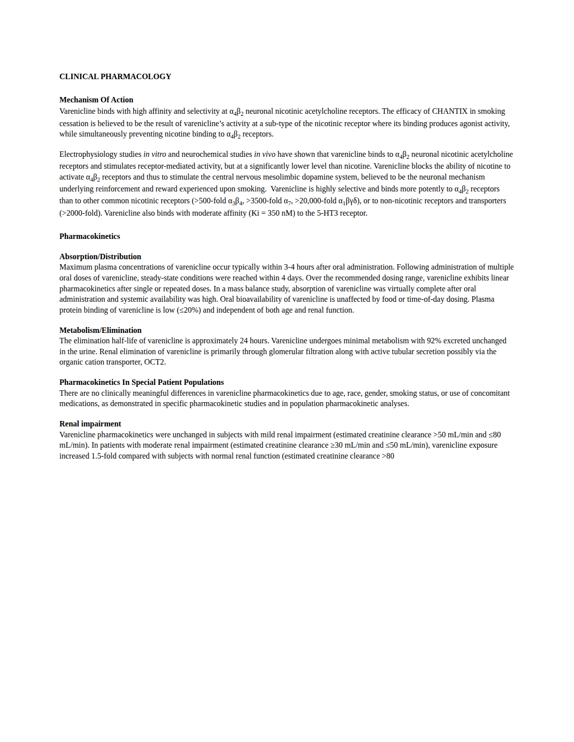CLINICAL PHARMACOLOGY
Mechanism Of Action
Varenicline binds with high affinity and selectivity at α4β2 neuronal nicotinic acetylcholine receptors. The efficacy of CHANTIX in smoking cessation is believed to be the result of varenicline’s activity at a sub-type of the nicotinic receptor where its binding produces agonist activity, while simultaneously preventing nicotine binding to α4β2 receptors.
Electrophysiology studies in vitro and neurochemical studies in vivo have shown that varenicline binds to α4β2 neuronal nicotinic acetylcholine receptors and stimulates receptor-mediated activity, but at a significantly lower level than nicotine. Varenicline blocks the ability of nicotine to activate α4β2 receptors and thus to stimulate the central nervous mesolimbic dopamine system, believed to be the neuronal mechanism underlying reinforcement and reward experienced upon smoking. Varenicline is highly selective and binds more potently to α4β2 receptors than to other common nicotinic receptors (>500-fold α3β4, >3500-fold α7, >20,000-fold α1βγδ), or to non-nicotinic receptors and transporters (>2000-fold). Varenicline also binds with moderate affinity (Ki = 350 nM) to the 5-HT3 receptor.
Pharmacokinetics
Absorption/Distribution
Maximum plasma concentrations of varenicline occur typically within 3-4 hours after oral administration. Following administration of multiple oral doses of varenicline, steady-state conditions were reached within 4 days. Over the recommended dosing range, varenicline exhibits linear pharmacokinetics after single or repeated doses. In a mass balance study, absorption of varenicline was virtually complete after oral administration and systemic availability was high. Oral bioavailability of varenicline is unaffected by food or time-of-day dosing. Plasma protein binding of varenicline is low (≤20%) and independent of both age and renal function.
Metabolism/Elimination
The elimination half-life of varenicline is approximately 24 hours. Varenicline undergoes minimal metabolism with 92% excreted unchanged in the urine. Renal elimination of varenicline is primarily through glomerular filtration along with active tubular secretion possibly via the organic cation transporter, OCT2.
Pharmacokinetics In Special Patient Populations
There are no clinically meaningful differences in varenicline pharmacokinetics due to age, race, gender, smoking status, or use of concomitant medications, as demonstrated in specific pharmacokinetic studies and in population pharmacokinetic analyses.
Renal impairment
Varenicline pharmacokinetics were unchanged in subjects with mild renal impairment (estimated creatinine clearance >50 mL/min and ≤80 mL/min). In patients with moderate renal impairment (estimated creatinine clearance ≥30 mL/min and ≤50 mL/min), varenicline exposure increased 1.5-fold compared with subjects with normal renal function (estimated creatinine clearance >80